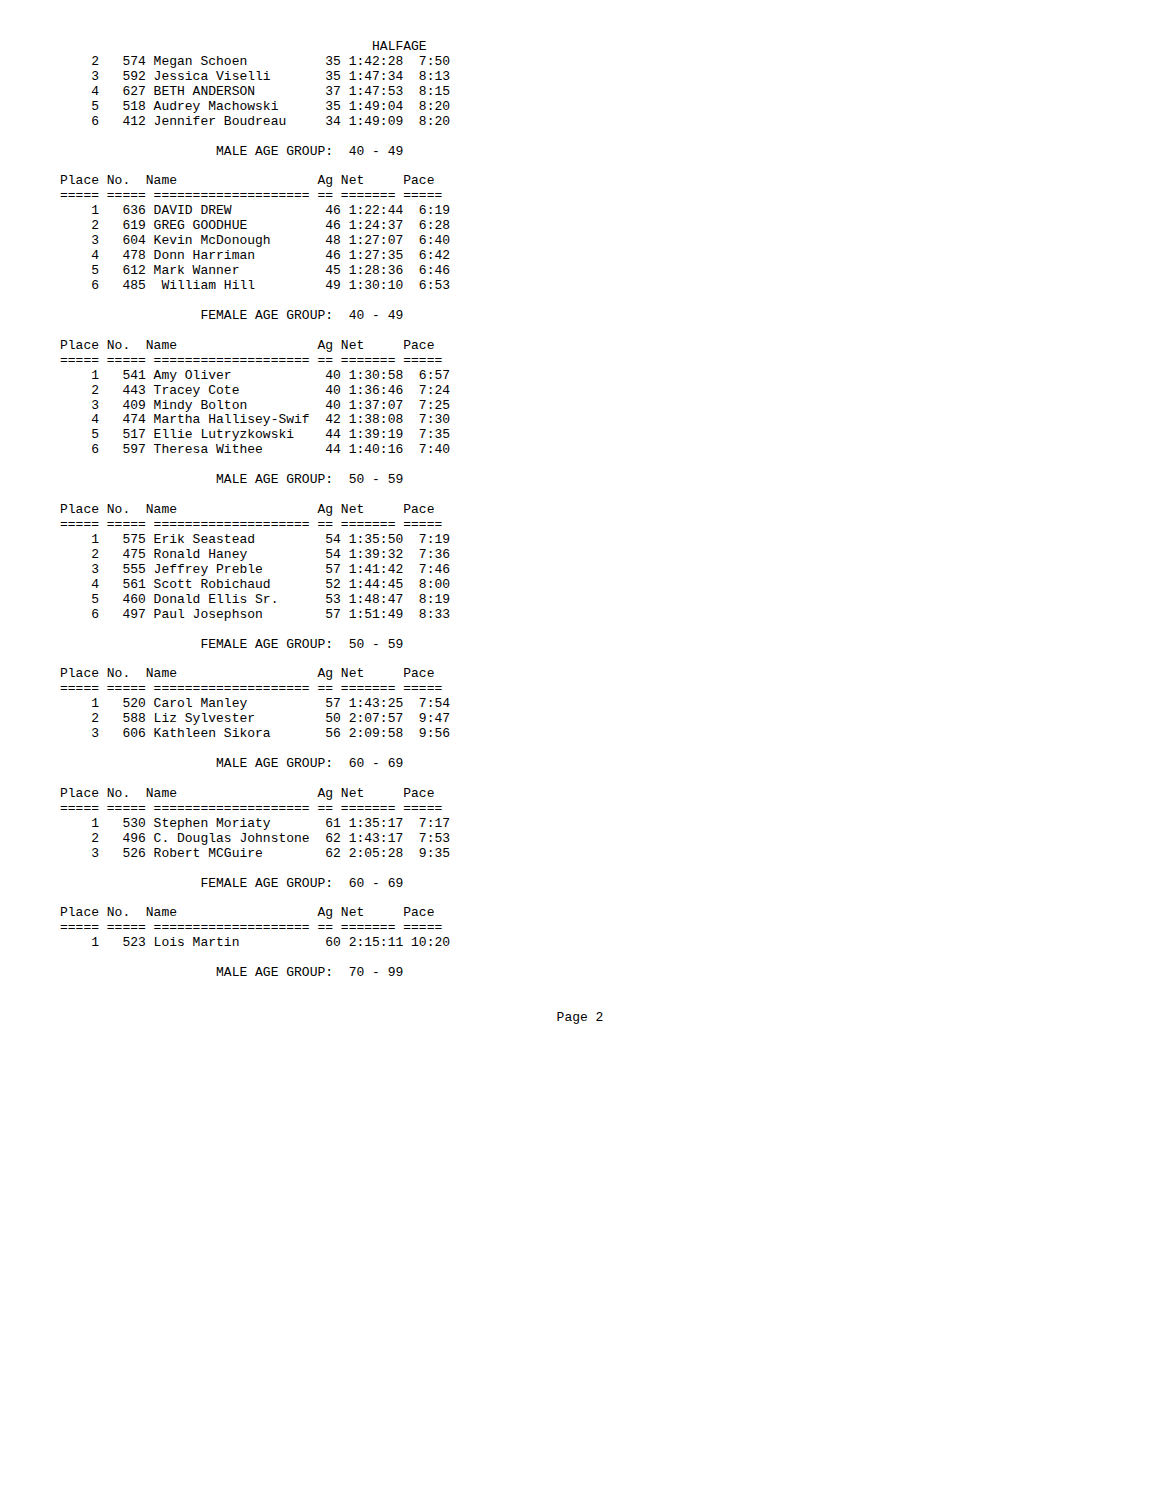HALFAGE
    2   574 Megan Schoen          35 1:42:28  7:50
    3   592 Jessica Viselli       35 1:47:34  8:13
    4   627 BETH ANDERSON         37 1:47:53  8:15
    5   518 Audrey Machowski      35 1:49:04  8:20
    6   412 Jennifer Boudreau     34 1:49:09  8:20

                    MALE AGE GROUP:  40 - 49

Place No.  Name                  Ag Net     Pace
===== ===== ==================== == ======= =====
    1   636 DAVID DREW            46 1:22:44  6:19
    2   619 GREG GOODHUE          46 1:24:37  6:28
    3   604 Kevin McDonough       48 1:27:07  6:40
    4   478 Donn Harriman         46 1:27:35  6:42
    5   612 Mark Wanner           45 1:28:36  6:46
    6   485  William Hill         49 1:30:10  6:53

                  FEMALE AGE GROUP:  40 - 49

Place No.  Name                  Ag Net     Pace
===== ===== ==================== == ======= =====
    1   541 Amy Oliver            40 1:30:58  6:57
    2   443 Tracey Cote           40 1:36:46  7:24
    3   409 Mindy Bolton          40 1:37:07  7:25
    4   474 Martha Hallisey-Swif  42 1:38:08  7:30
    5   517 Ellie Lutryzkowski    44 1:39:19  7:35
    6   597 Theresa Withee        44 1:40:16  7:40

                    MALE AGE GROUP:  50 - 59

Place No.  Name                  Ag Net     Pace
===== ===== ==================== == ======= =====
    1   575 Erik Seastead         54 1:35:50  7:19
    2   475 Ronald Haney          54 1:39:32  7:36
    3   555 Jeffrey Preble        57 1:41:42  7:46
    4   561 Scott Robichaud       52 1:44:45  8:00
    5   460 Donald Ellis Sr.      53 1:48:47  8:19
    6   497 Paul Josephson        57 1:51:49  8:33

                  FEMALE AGE GROUP:  50 - 59

Place No.  Name                  Ag Net     Pace
===== ===== ==================== == ======= =====
    1   520 Carol Manley          57 1:43:25  7:54
    2   588 Liz Sylvester         50 2:07:57  9:47
    3   606 Kathleen Sikora       56 2:09:58  9:56

                    MALE AGE GROUP:  60 - 69

Place No.  Name                  Ag Net     Pace
===== ===== ==================== == ======= =====
    1   530 Stephen Moriaty       61 1:35:17  7:17
    2   496 C. Douglas Johnstone  62 1:43:17  7:53
    3   526 Robert MCGuire        62 2:05:28  9:35

                  FEMALE AGE GROUP:  60 - 69

Place No.  Name                  Ag Net     Pace
===== ===== ==================== == ======= =====
    1   523 Lois Martin           60 2:15:11 10:20

                    MALE AGE GROUP:  70 - 99
Page 2